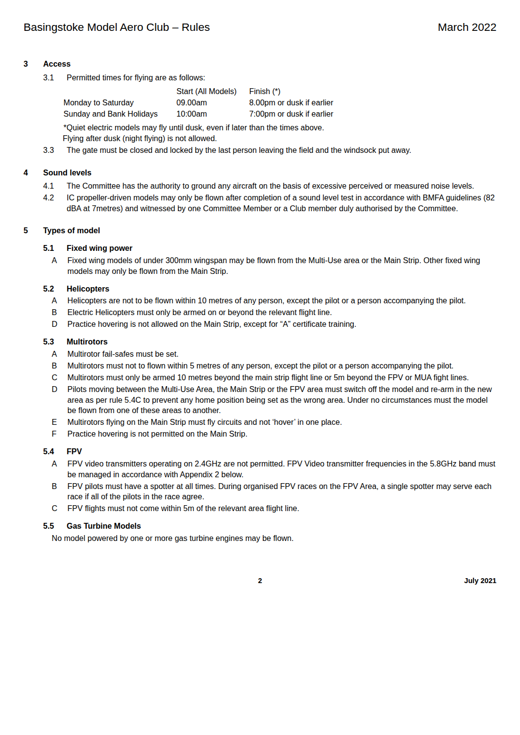Basingstoke Model Aero Club – Rules March 2022
3 Access
3.1 Permitted times for flying are as follows:
| | Start (All Models) | Finish (*) |
| Monday to Saturday | 09.00am | 8.00pm or dusk if earlier |
| Sunday and Bank Holidays | 10:00am | 7:00pm or dusk if earlier |
*Quiet electric models may fly until dusk, even if later than the times above.
Flying after dusk (night flying) is not allowed.
3.3 The gate must be closed and locked by the last person leaving the field and the windsock put away.
4 Sound levels
4.1 The Committee has the authority to ground any aircraft on the basis of excessive perceived or measured noise levels.
4.2 IC propeller-driven models may only be flown after completion of a sound level test in accordance with BMFA guidelines (82 dBA at 7metres) and witnessed by one Committee Member or a Club member duly authorised by the Committee.
5 Types of model
5.1 Fixed wing power
A Fixed wing models of under 300mm wingspan may be flown from the Multi-Use area or the Main Strip. Other fixed wing models may only be flown from the Main Strip.
5.2 Helicopters
A Helicopters are not to be flown within 10 metres of any person, except the pilot or a person accompanying the pilot.
B Electric Helicopters must only be armed on or beyond the relevant flight line.
D Practice hovering is not allowed on the Main Strip, except for “A” certificate training.
5.3 Multirotors
A Multirotor fail-safes must be set.
B Multirotors must not to flown within 5 metres of any person, except the pilot or a person accompanying the pilot.
C Multirotors must only be armed 10 metres beyond the main strip flight line or 5m beyond the FPV or MUA fight lines.
D Pilots moving between the Multi-Use Area, the Main Strip or the FPV area must switch off the model and re-arm in the new area as per rule 5.4C to prevent any home position being set as the wrong area. Under no circumstances must the model be flown from one of these areas to another.
E Multirotors flying on the Main Strip must fly circuits and not ‘hover’ in one place.
F Practice hovering is not permitted on the Main Strip.
5.4 FPV
A FPV video transmitters operating on 2.4GHz are not permitted. FPV Video transmitter frequencies in the 5.8GHz band must be managed in accordance with Appendix 2 below.
B FPV pilots must have a spotter at all times. During organised FPV races on the FPV Area, a single spotter may serve each race if all of the pilots in the race agree.
C FPV flights must not come within 5m of the relevant area flight line.
5.5 Gas Turbine Models
No model powered by one or more gas turbine engines may be flown.
2 July 2021